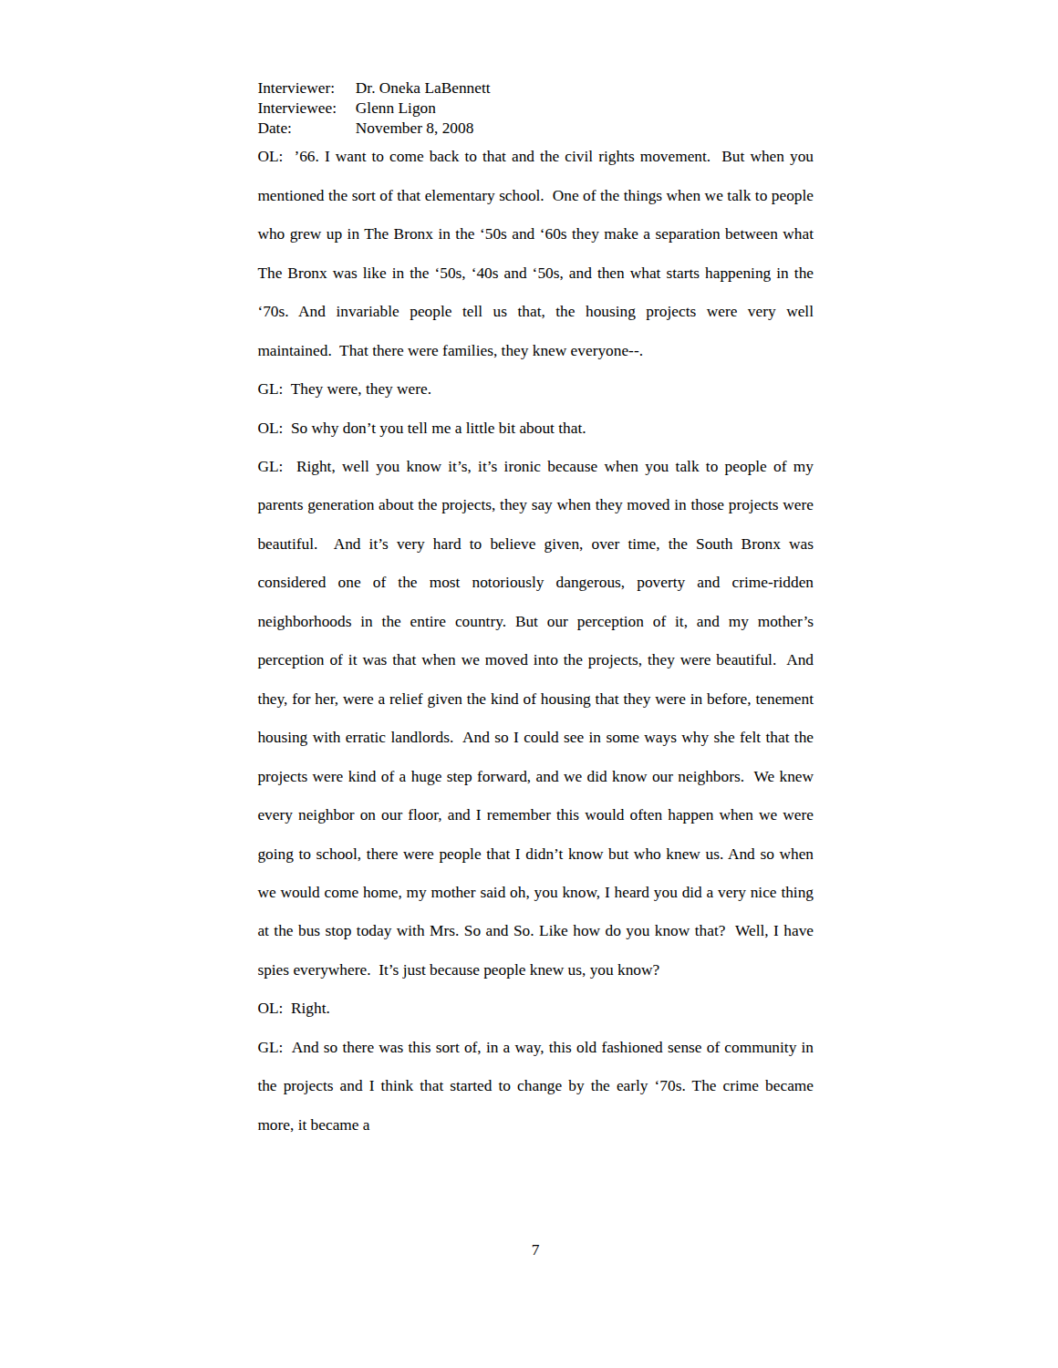Interviewer: Dr. Oneka LaBennett
Interviewee: Glenn Ligon
Date: November 8, 2008
OL: ’66. I want to come back to that and the civil rights movement. But when you mentioned the sort of that elementary school. One of the things when we talk to people who grew up in The Bronx in the ‘50s and ‘60s they make a separation between what The Bronx was like in the ‘50s, ‘40s and ‘50s, and then what starts happening in the ‘70s. And invariable people tell us that, the housing projects were very well maintained. That there were families, they knew everyone--.
GL: They were, they were.
OL: So why don’t you tell me a little bit about that.
GL: Right, well you know it’s, it’s ironic because when you talk to people of my parents generation about the projects, they say when they moved in those projects were beautiful. And it’s very hard to believe given, over time, the South Bronx was considered one of the most notoriously dangerous, poverty and crime-ridden neighborhoods in the entire country. But our perception of it, and my mother’s perception of it was that when we moved into the projects, they were beautiful. And they, for her, were a relief given the kind of housing that they were in before, tenement housing with erratic landlords. And so I could see in some ways why she felt that the projects were kind of a huge step forward, and we did know our neighbors. We knew every neighbor on our floor, and I remember this would often happen when we were going to school, there were people that I didn’t know but who knew us. And so when we would come home, my mother said oh, you know, I heard you did a very nice thing at the bus stop today with Mrs. So and So. Like how do you know that? Well, I have spies everywhere. It’s just because people knew us, you know?
OL: Right.
GL: And so there was this sort of, in a way, this old fashioned sense of community in the projects and I think that started to change by the early ‘70s. The crime became more, it became a
7